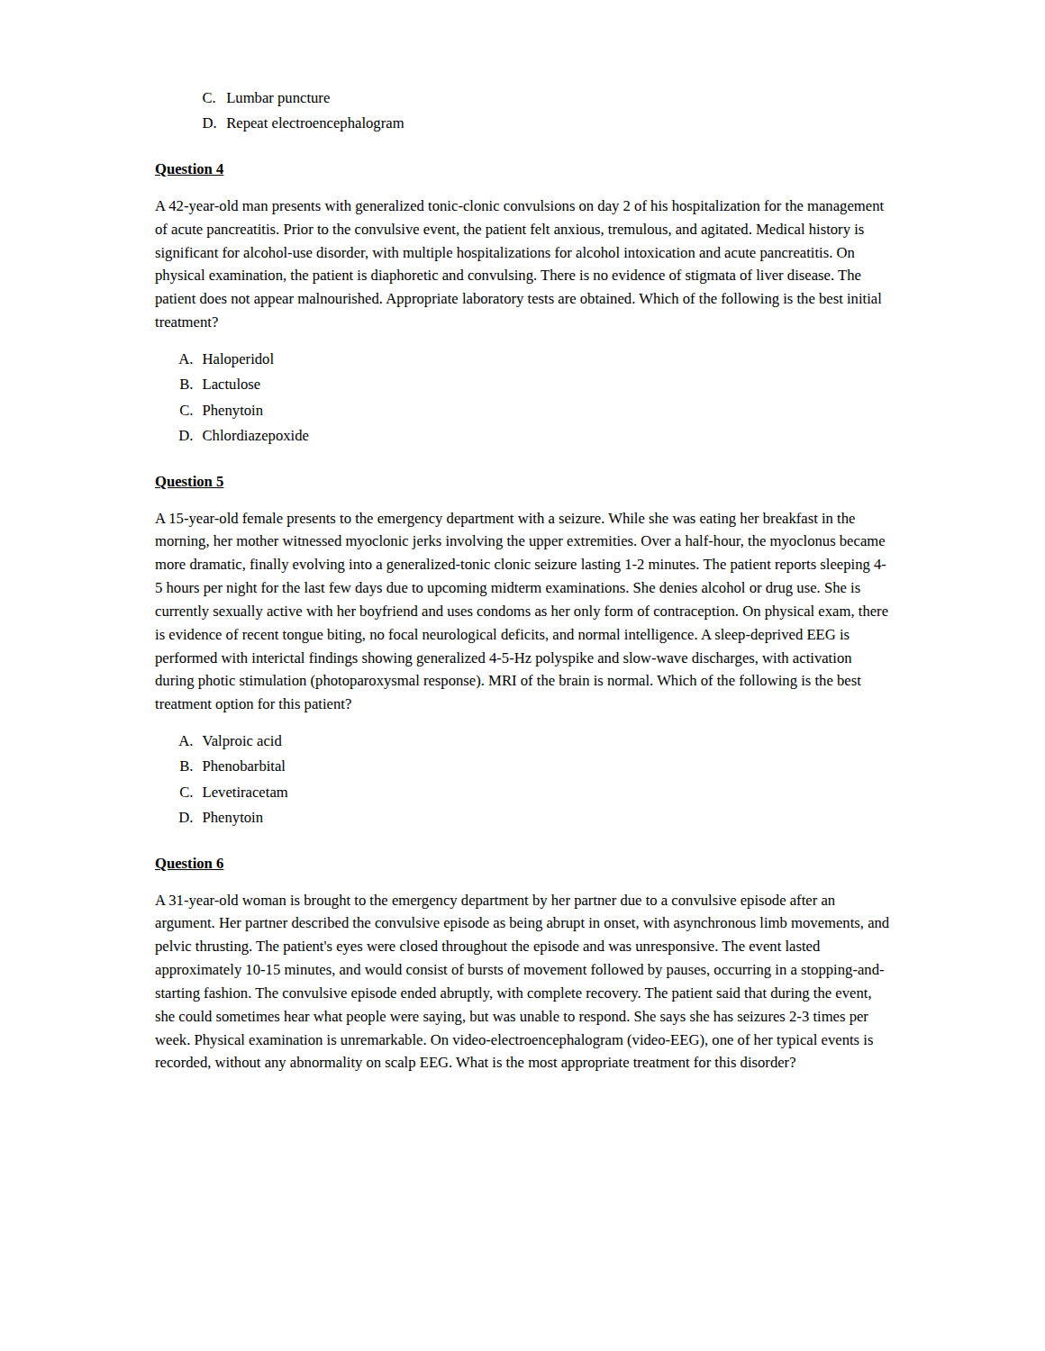C. Lumbar puncture
D. Repeat electroencephalogram
Question 4
A 42-year-old man presents with generalized tonic-clonic convulsions on day 2 of his hospitalization for the management of acute pancreatitis. Prior to the convulsive event, the patient felt anxious, tremulous, and agitated. Medical history is significant for alcohol-use disorder, with multiple hospitalizations for alcohol intoxication and acute pancreatitis. On physical examination, the patient is diaphoretic and convulsing. There is no evidence of stigmata of liver disease. The patient does not appear malnourished. Appropriate laboratory tests are obtained. Which of the following is the best initial treatment?
Haloperidol
Lactulose
Phenytoin
Chlordiazepoxide
Question 5
A 15-year-old female presents to the emergency department with a seizure. While she was eating her breakfast in the morning, her mother witnessed myoclonic jerks involving the upper extremities. Over a half-hour, the myoclonus became more dramatic, finally evolving into a generalized-tonic clonic seizure lasting 1-2 minutes. The patient reports sleeping 4-5 hours per night for the last few days due to upcoming midterm examinations. She denies alcohol or drug use. She is currently sexually active with her boyfriend and uses condoms as her only form of contraception. On physical exam, there is evidence of recent tongue biting, no focal neurological deficits, and normal intelligence. A sleep-deprived EEG is performed with interictal findings showing generalized 4-5-Hz polyspike and slow-wave discharges, with activation during photic stimulation (photoparoxysmal response). MRI of the brain is normal. Which of the following is the best treatment option for this patient?
Valproic acid
Phenobarbital
Levetiracetam
Phenytoin
Question 6
A 31-year-old woman is brought to the emergency department by her partner due to a convulsive episode after an argument. Her partner described the convulsive episode as being abrupt in onset, with asynchronous limb movements, and pelvic thrusting. The patient's eyes were closed throughout the episode and was unresponsive. The event lasted approximately 10-15 minutes, and would consist of bursts of movement followed by pauses, occurring in a stopping-and-starting fashion. The convulsive episode ended abruptly, with complete recovery. The patient said that during the event, she could sometimes hear what people were saying, but was unable to respond. She says she has seizures 2-3 times per week. Physical examination is unremarkable. On video-electroencephalogram (video-EEG), one of her typical events is recorded, without any abnormality on scalp EEG. What is the most appropriate treatment for this disorder?